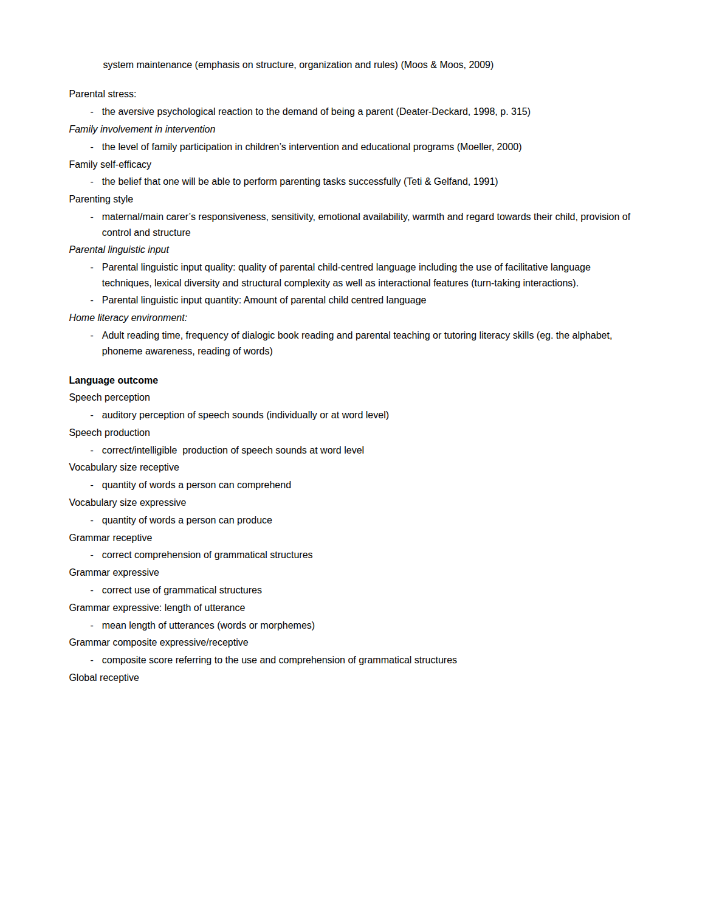system maintenance (emphasis on structure, organization and rules) (Moos & Moos, 2009)
Parental stress:
the aversive psychological reaction to the demand of being a parent (Deater-Deckard, 1998, p. 315)
Family involvement in intervention
the level of family participation in children’s intervention and educational programs (Moeller, 2000)
Family self-efficacy
the belief that one will be able to perform parenting tasks successfully (Teti & Gelfand, 1991)
Parenting style
maternal/main carer’s responsiveness, sensitivity, emotional availability, warmth and regard towards their child, provision of control and structure
Parental linguistic input
Parental linguistic input quality: quality of parental child-centred language including the use of facilitative language techniques, lexical diversity and structural complexity as well as interactional features (turn-taking interactions).
Parental linguistic input quantity: Amount of parental child centred language
Home literacy environment:
Adult reading time, frequency of dialogic book reading and parental teaching or tutoring literacy skills (eg. the alphabet, phoneme awareness, reading of words)
Language outcome
Speech perception
auditory perception of speech sounds (individually or at word level)
Speech production
correct/intelligible production of speech sounds at word level
Vocabulary size receptive
quantity of words a person can comprehend
Vocabulary size expressive
quantity of words a person can produce
Grammar receptive
correct comprehension of grammatical structures
Grammar expressive
correct use of grammatical structures
Grammar expressive: length of utterance
mean length of utterances (words or morphemes)
Grammar composite expressive/receptive
composite score referring to the use and comprehension of grammatical structures
Global receptive